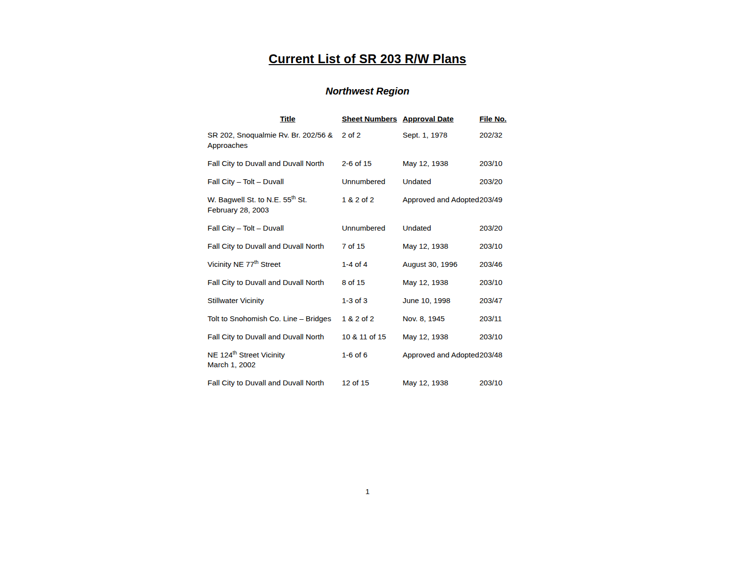Current List of SR 203 R/W Plans
Northwest Region
| Title | Sheet Numbers | Approval Date | File No. |
| --- | --- | --- | --- |
| SR 202, Snoqualmie Rv. Br. 202/56 & Approaches | 2 of 2 | Sept. 1, 1978 | 202/32 |
| Fall City to Duvall and Duvall North | 2-6 of 15 | May 12, 1938 | 203/10 |
| Fall City – Tolt – Duvall | Unnumbered | Undated | 203/20 |
| W. Bagwell St. to N.E. 55 th St. February 28, 2003 | 1 & 2 of 2 | Approved and Adopted | 203/49 |
| Fall City – Tolt – Duvall | Unnumbered | Undated | 203/20 |
| Fall City to Duvall and Duvall North | 7 of 15 | May 12, 1938 | 203/10 |
| Vicinity NE 77 th Street | 1-4 of 4 | August 30, 1996 | 203/46 |
| Fall City to Duvall and Duvall North | 8 of 15 | May 12, 1938 | 203/10 |
| Stillwater Vicinity | 1-3 of 3 | June 10, 1998 | 203/47 |
| Tolt to Snohomish Co. Line – Bridges | 1 & 2 of 2 | Nov. 8, 1945 | 203/11 |
| Fall City to Duvall and Duvall North | 10 & 11 of 15 | May 12, 1938 | 203/10 |
| NE 124 th Street Vicinity March 1, 2002 | 1-6 of 6 | Approved and Adopted | 203/48 |
| Fall City to Duvall and Duvall North | 12 of 15 | May 12, 1938 | 203/10 |
1